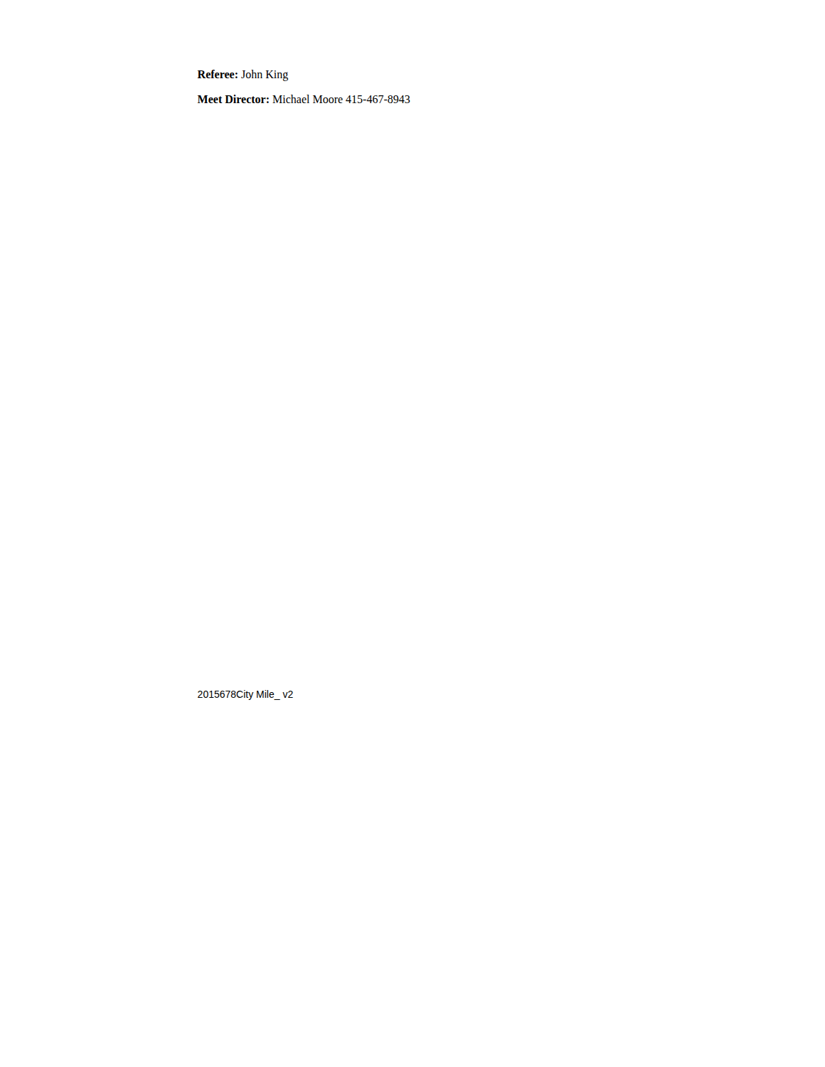Referee: John King
Meet Director: Michael Moore 415-467-8943
2015678City Mile_ v2